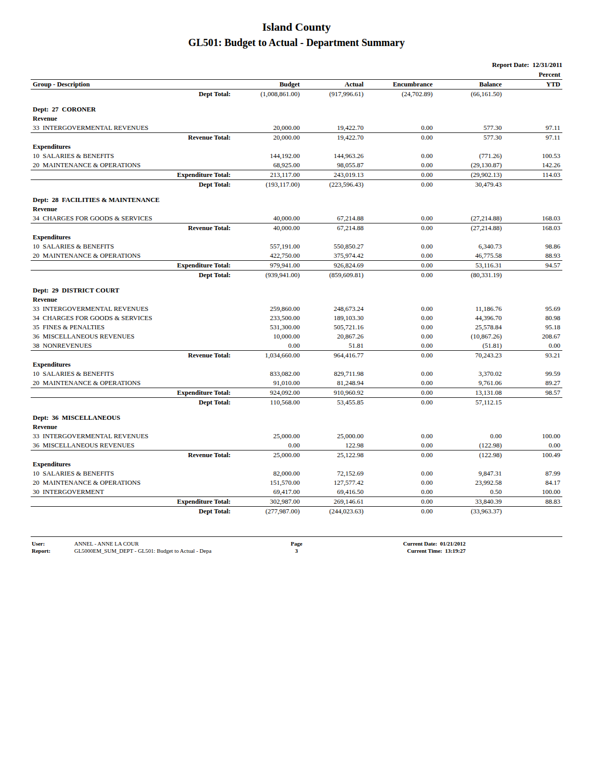Island County
GL501: Budget to Actual - Department Summary
Report Date: 12/31/2011
| | | | | | Percent |
| --- | --- | --- | --- | --- | --- |
| Group - Description | Budget | Actual | Encumbrance | Balance | YTD |
| Dept Total: | (1,008,861.00) | (917,996.61) | (24,702.89) | (66,161.50) | |
| Dept: 27 CORONER |
| Revenue |
| 33 INTERGOVERMENTAL REVENUES | 20,000.00 | 19,422.70 | 0.00 | 577.30 | 97.11 |
| Revenue Total: | 20,000.00 | 19,422.70 | 0.00 | 577.30 | 97.11 |
| Expenditures |
| 10 SALARIES & BENEFITS | 144,192.00 | 144,963.26 | 0.00 | (771.26) | 100.53 |
| 20 MAINTENANCE & OPERATIONS | 68,925.00 | 98,055.87 | 0.00 | (29,130.87) | 142.26 |
| Expenditure Total: | 213,117.00 | 243,019.13 | 0.00 | (29,902.13) | 114.03 |
| Dept Total: | (193,117.00) | (223,596.43) | 0.00 | 30,479.43 | |
| Dept: 28 FACILITIES & MAINTENANCE |
| Revenue |
| 34 CHARGES FOR GOODS & SERVICES | 40,000.00 | 67,214.88 | 0.00 | (27,214.88) | 168.03 |
| Revenue Total: | 40,000.00 | 67,214.88 | 0.00 | (27,214.88) | 168.03 |
| Expenditures |
| 10 SALARIES & BENEFITS | 557,191.00 | 550,850.27 | 0.00 | 6,340.73 | 98.86 |
| 20 MAINTENANCE & OPERATIONS | 422,750.00 | 375,974.42 | 0.00 | 46,775.58 | 88.93 |
| Expenditure Total: | 979,941.00 | 926,824.69 | 0.00 | 53,116.31 | 94.57 |
| Dept Total: | (939,941.00) | (859,609.81) | 0.00 | (80,331.19) | |
| Dept: 29 DISTRICT COURT |
| Revenue |
| 33 INTERGOVERMENTAL REVENUES | 259,860.00 | 248,673.24 | 0.00 | 11,186.76 | 95.69 |
| 34 CHARGES FOR GOODS & SERVICES | 233,500.00 | 189,103.30 | 0.00 | 44,396.70 | 80.98 |
| 35 FINES & PENALTIES | 531,300.00 | 505,721.16 | 0.00 | 25,578.84 | 95.18 |
| 36 MISCELLANEOUS REVENUES | 10,000.00 | 20,867.26 | 0.00 | (10,867.26) | 208.67 |
| 38 NONREVENUES | 0.00 | 51.81 | 0.00 | (51.81) | 0.00 |
| Revenue Total: | 1,034,660.00 | 964,416.77 | 0.00 | 70,243.23 | 93.21 |
| Expenditures |
| 10 SALARIES & BENEFITS | 833,082.00 | 829,711.98 | 0.00 | 3,370.02 | 99.59 |
| 20 MAINTENANCE & OPERATIONS | 91,010.00 | 81,248.94 | 0.00 | 9,761.06 | 89.27 |
| Expenditure Total: | 924,092.00 | 910,960.92 | 0.00 | 13,131.08 | 98.57 |
| Dept Total: | 110,568.00 | 53,455.85 | 0.00 | 57,112.15 | |
| Dept: 36 MISCELLANEOUS |
| Revenue |
| 33 INTERGOVERMENTAL REVENUES | 25,000.00 | 25,000.00 | 0.00 | 0.00 | 100.00 |
| 36 MISCELLANEOUS REVENUES | 0.00 | 122.98 | 0.00 | (122.98) | 0.00 |
| Revenue Total: | 25,000.00 | 25,122.98 | 0.00 | (122.98) | 100.49 |
| Expenditures |
| 10 SALARIES & BENEFITS | 82,000.00 | 72,152.69 | 0.00 | 9,847.31 | 87.99 |
| 20 MAINTENANCE & OPERATIONS | 151,570.00 | 127,577.42 | 0.00 | 23,992.58 | 84.17 |
| 30 INTERGOVERMENT | 69,417.00 | 69,416.50 | 0.00 | 0.50 | 100.00 |
| Expenditure Total: | 302,987.00 | 269,146.61 | 0.00 | 33,840.39 | 88.83 |
| Dept Total: | (277,987.00) | (244,023.63) | 0.00 | (33,963.37) | |
| User: | ANNEL - ANNE LA COUR | Page | Current Date: 01/21/2012 | |
| Report: | GL5000EM_SUM_DEPT - GL501: Budget to Actual - Depa | 3 | Current Time: 13:19:27 | |